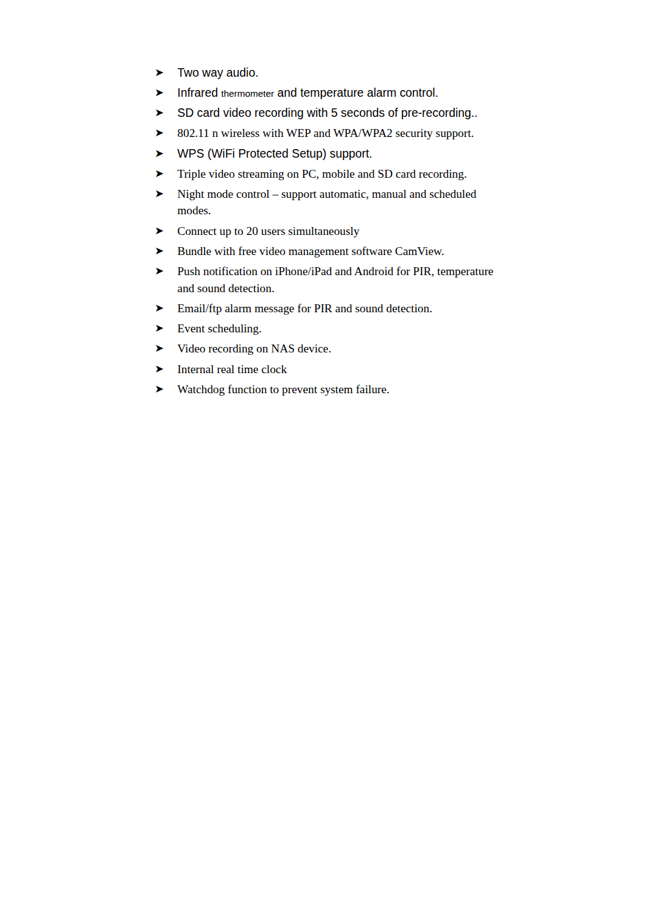Two way audio.
Infrared thermometer and temperature alarm control.
SD card video recording with 5 seconds of pre-recording..
802.11 n wireless with WEP and WPA/WPA2 security support.
WPS (WiFi Protected Setup) support.
Triple video streaming on PC, mobile and SD card recording.
Night mode control – support automatic, manual and scheduled modes.
Connect up to 20 users simultaneously
Bundle with free video management software CamView.
Push notification on iPhone/iPad and Android for PIR, temperature and sound detection.
Email/ftp alarm message for PIR and sound detection.
Event scheduling.
Video recording on NAS device.
Internal real time clock
Watchdog function to prevent system failure.